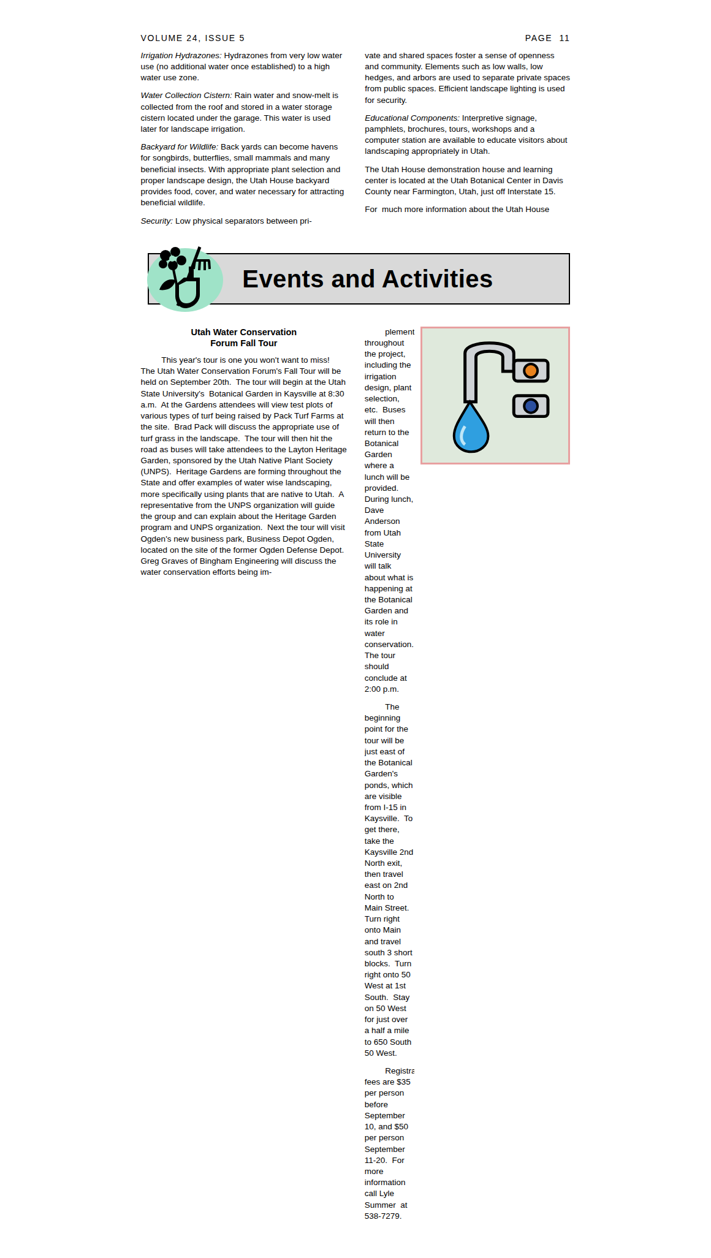VOLUME 24, ISSUE 5
PAGE 11
Irrigation Hydrazones: Hydrazones from very low water use (no additional water once established) to a high water use zone.
Water Collection Cistern: Rain water and snow-melt is collected from the roof and stored in a water storage cistern located under the garage. This water is used later for landscape irrigation.
Backyard for Wildlife: Back yards can become havens for songbirds, butterflies, small mammals and many beneficial insects. With appropriate plant selection and proper landscape design, the Utah House backyard provides food, cover, and water necessary for attracting beneficial wildlife.
Security: Low physical separators between pri-
vate and shared spaces foster a sense of openness and community. Elements such as low walls, low hedges, and arbors are used to separate private spaces from public spaces. Efficient landscape lighting is used for security.
Educational Components: Interpretive signage, pamphlets, brochures, tours, workshops and a computer station are available to educate visitors about landscaping appropriately in Utah.
The Utah House demonstration house and learning center is located at the Utah Botanical Center in Davis County near Farmington, Utah, just off Interstate 15.
For much more information about the Utah House
Events and Activities
Utah Water Conservation
Forum Fall Tour
This year's tour is one you won't want to miss! The Utah Water Conservation Forum's Fall Tour will be held on September 20th. The tour will begin at the Utah State University's Botanical Garden in Kaysville at 8:30 a.m. At the Gardens attendees will view test plots of various types of turf being raised by Pack Turf Farms at the site. Brad Pack will discuss the appropriate use of turf grass in the landscape. The tour will then hit the road as buses will take attendees to the Layton Heritage Garden, sponsored by the Utah Native Plant Society (UNPS). Heritage Gardens are forming throughout the State and offer examples of water wise landscaping, more specifically using plants that are native to Utah. A representative from the UNPS organization will guide the group and can explain about the Heritage Garden program and UNPS organization. Next the tour will visit Ogden's new business park, Business Depot Ogden, located on the site of the former Ogden Defense Depot. Greg Graves of Bingham Engineering will discuss the water conservation efforts being im-
plemented throughout the project, including the irrigation design, plant selection, etc. Buses will then return to the Botanical Garden where a lunch will be provided. During lunch, Dave Anderson from Utah State University will talk about what is happening at the Botanical Garden and its role in water conservation. The tour should conclude at 2:00 p.m.
The beginning point for the tour will be just east of the Botanical Garden's ponds, which are visible from I-15 in Kaysville. To get there, take the Kaysville 2nd North exit, then travel east on 2nd North to Main Street. Turn right onto Main and travel south 3 short blocks. Turn right onto 50 West at 1st South. Stay on 50 West for just over a half a mile to 650 South 50 West.
Registration fees are $35 per person before September 10, and $50 per person September 11-20. For more information call Lyle Summer at 538-7279.